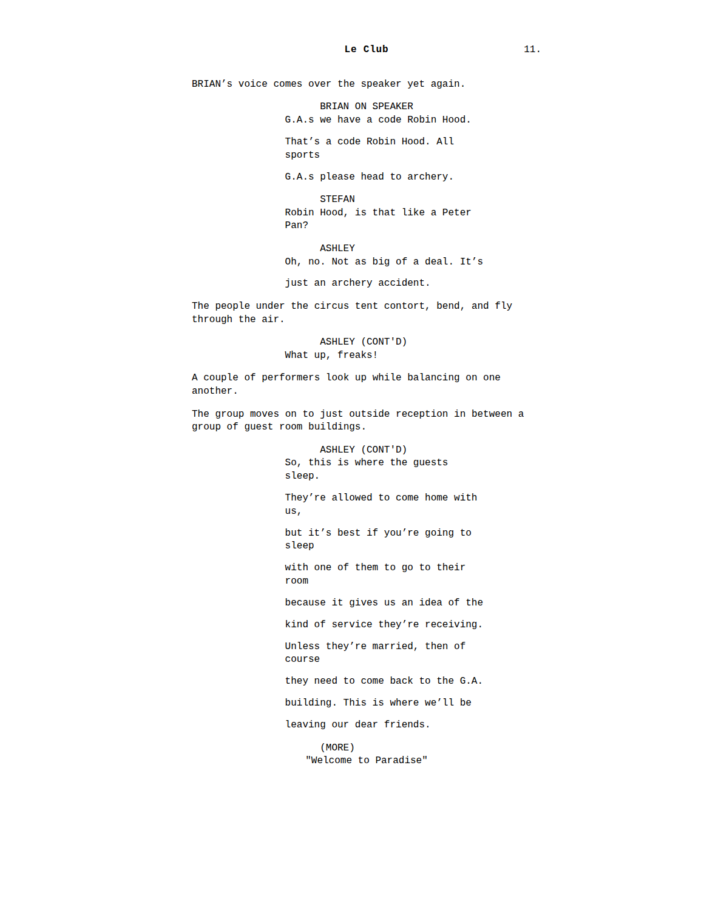Le Club 11.
BRIAN’s voice comes over the speaker yet again.
Brian on speaker
G.A.s we have a code Robin Hood.
That’s a code Robin Hood. All sports
G.A.s please head to archery.
Stefan
Robin Hood, is that like a Peter Pan?
Ashley
Oh, no. Not as big of a deal. It’s
just an archery accident.
The people under the circus tent contort, bend, and fly through the air.
Ashley (cont'd)
What up, freaks!
A couple of performers look up while balancing on one another.
The group moves on to just outside reception in between a group of guest room buildings.
Ashley (cont'd)
So, this is where the guests sleep.
They’re allowed to come home with us,
but it’s best if you’re going to sleep
with one of them to go to their room
because it gives us an idea of the
kind of service they’re receiving.
Unless they’re married, then of course
they need to come back to the G.A.
building. This is where we’ll be
leaving our dear friends.
(MORE)
"Welcome to Paradise"